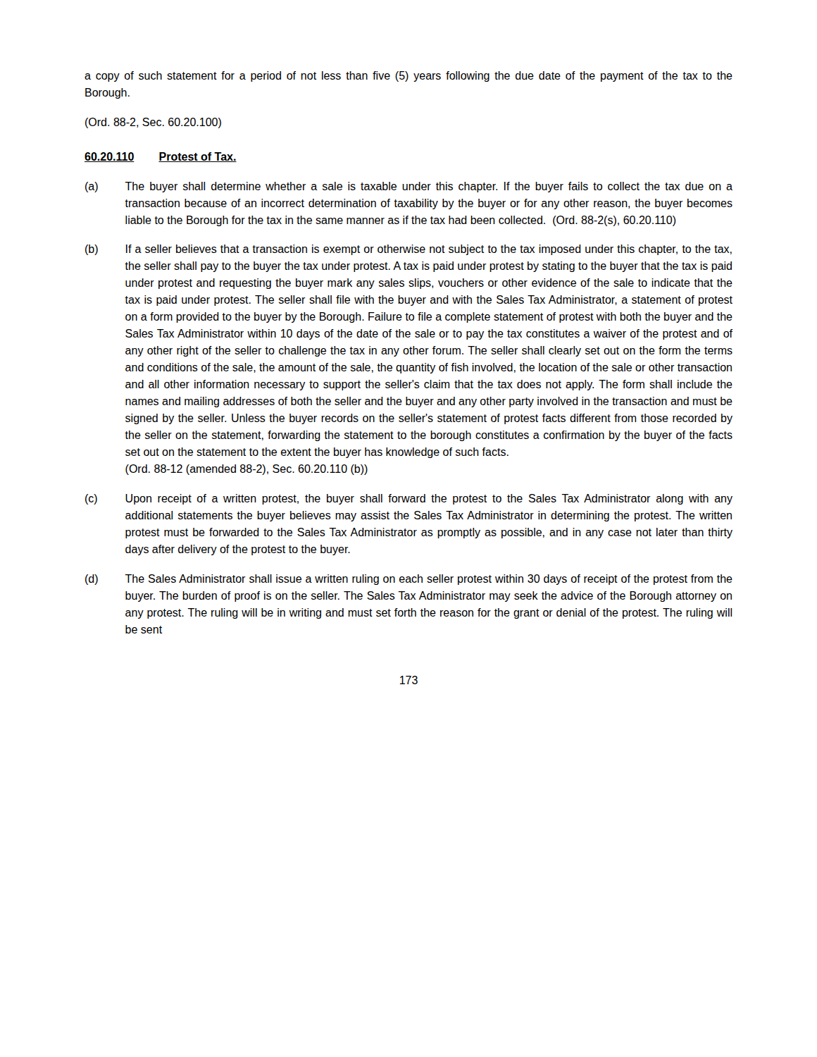a copy of such statement for a period of not less than five (5) years following the due date of the payment of the tax to the Borough.
(Ord. 88-2, Sec. 60.20.100)
60.20.110 Protest of Tax.
(a)
The buyer shall determine whether a sale is taxable under this chapter. If the buyer fails to collect the tax due on a transaction because of an incorrect determination of taxability by the buyer or for any other reason, the buyer becomes liable to the Borough for the tax in the same manner as if the tax had been collected. (Ord. 88-2(s), 60.20.110)
(b)
If a seller believes that a transaction is exempt or otherwise not subject to the tax imposed under this chapter, to the tax, the seller shall pay to the buyer the tax under protest. A tax is paid under protest by stating to the buyer that the tax is paid under protest and requesting the buyer mark any sales slips, vouchers or other evidence of the sale to indicate that the tax is paid under protest. The seller shall file with the buyer and with the Sales Tax Administrator, a statement of protest on a form provided to the buyer by the Borough. Failure to file a complete statement of protest with both the buyer and the Sales Tax Administrator within 10 days of the date of the sale or to pay the tax constitutes a waiver of the protest and of any other right of the seller to challenge the tax in any other forum. The seller shall clearly set out on the form the terms and conditions of the sale, the amount of the sale, the quantity of fish involved, the location of the sale or other transaction and all other information necessary to support the seller's claim that the tax does not apply. The form shall include the names and mailing addresses of both the seller and the buyer and any other party involved in the transaction and must be signed by the seller. Unless the buyer records on the seller's statement of protest facts different from those recorded by the seller on the statement, forwarding the statement to the borough constitutes a confirmation by the buyer of the facts set out on the statement to the extent the buyer has knowledge of such facts.
(Ord. 88-12 (amended 88-2), Sec. 60.20.110 (b))
(c)
Upon receipt of a written protest, the buyer shall forward the protest to the Sales Tax Administrator along with any additional statements the buyer believes may assist the Sales Tax Administrator in determining the protest. The written protest must be forwarded to the Sales Tax Administrator as promptly as possible, and in any case not later than thirty days after delivery of the protest to the buyer.
(d)
The Sales Administrator shall issue a written ruling on each seller protest within 30 days of receipt of the protest from the buyer. The burden of proof is on the seller. The Sales Tax Administrator may seek the advice of the Borough attorney on any protest. The ruling will be in writing and must set forth the reason for the grant or denial of the protest. The ruling will be sent
173